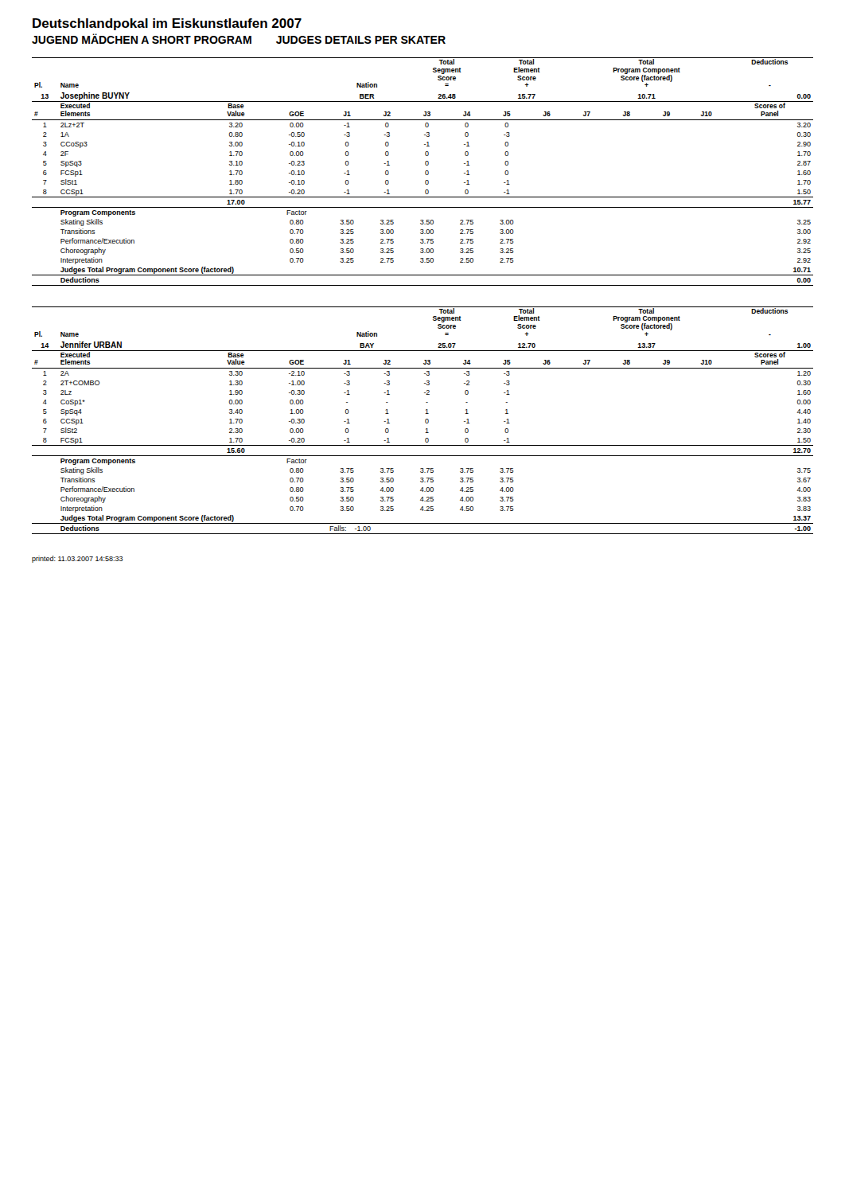Deutschlandpokal im Eiskunstlaufen 2007
JUGEND MÄDCHEN A SHORT PROGRAM JUDGES DETAILS PER SKATER
| Pl. | Name | Nation | Total Segment Score = | Total Element Score + | Total Program Component Score (factored) + | Deductions - |
| 13 | Josephine BUYNY | BER | 26.48 | 15.77 | 10.71 | 0.00 |
| # | Executed Elements | Base Value | GOE | J1 | J2 | J3 | J4 | J5 | J6 | J7 | J8 | J9 | J10 | Scores of Panel |
| 1 | 2Lz+2T | 3.20 | 0.00 | -1 | 0 | 0 | 0 | 0 | | | | | | 3.20 |
| 2 | 1A | 0.80 | -0.50 | -3 | -3 | -3 | 0 | -3 | | | | | | 0.30 |
| 3 | CCoSp3 | 3.00 | -0.10 | 0 | 0 | -1 | -1 | 0 | | | | | | 2.90 |
| 4 | 2F | 1.70 | 0.00 | 0 | 0 | 0 | 0 | 0 | | | | | | 1.70 |
| 5 | SpSq3 | 3.10 | -0.23 | 0 | -1 | 0 | -1 | 0 | | | | | | 2.87 |
| 6 | FCSp1 | 1.70 | -0.10 | -1 | 0 | 0 | -1 | 0 | | | | | | 1.60 |
| 7 | SlSt1 | 1.80 | -0.10 | 0 | 0 | 0 | -1 | -1 | | | | | | 1.70 |
| 8 | CCSp1 | 1.70 | -0.20 | -1 | -1 | 0 | 0 | -1 | | | | | | 1.50 |
| | | 17.00 | | | | | | | | | | | | 15.77 |
| | Program Components | Factor | | | | | | | | | | | |
| | Skating Skills | 0.80 | 3.50 | 3.25 | 3.50 | 2.75 | 3.00 | | | | | | 3.25 |
| | Transitions | 0.70 | 3.25 | 3.00 | 3.00 | 2.75 | 3.00 | | | | | | 3.00 |
| | Performance/Execution | 0.80 | 3.25 | 2.75 | 3.75 | 2.75 | 2.75 | | | | | | 2.92 |
| | Choreography | 0.50 | 3.50 | 3.25 | 3.00 | 3.25 | 3.25 | | | | | | 3.25 |
| | Interpretation | 0.70 | 3.25 | 2.75 | 3.50 | 2.50 | 2.75 | | | | | | 2.92 |
| | Judges Total Program Component Score (factored) | | | | | | | | 10.71 |
| | Deductions | | | | | | | | | | | 0.00 |
| Pl. | Name | Nation | Total Segment Score = | Total Element Score + | Total Program Component Score (factored) + | Deductions - |
| 14 | Jennifer URBAN | BAY | 25.07 | 12.70 | 13.37 | 1.00 |
| # | Executed Elements | Base Value | GOE | J1 | J2 | J3 | J4 | J5 | J6 | J7 | J8 | J9 | J10 | Scores of Panel |
| 1 | 2A | 3.30 | -2.10 | -3 | -3 | -3 | -3 | -3 | | | | | | 1.20 |
| 2 | 2T+COMBO | 1.30 | -1.00 | -3 | -3 | -3 | -2 | -3 | | | | | | 0.30 |
| 3 | 2Lz | 1.90 | -0.30 | -1 | -1 | -2 | 0 | -1 | | | | | | 1.60 |
| 4 | CoSp1* | 0.00 | 0.00 | - | - | - | - | - | | | | | | 0.00 |
| 5 | SpSq4 | 3.40 | 1.00 | 0 | 1 | 1 | 1 | 1 | | | | | | 4.40 |
| 6 | CCSp1 | 1.70 | -0.30 | -1 | -1 | 0 | -1 | -1 | | | | | | 1.40 |
| 7 | SlSt2 | 2.30 | 0.00 | 0 | 0 | 1 | 0 | 0 | | | | | | 2.30 |
| 8 | FCSp1 | 1.70 | -0.20 | -1 | -1 | 0 | 0 | -1 | | | | | | 1.50 |
| | | 15.60 | | | | | | | | | | | | 12.70 |
| | Program Components | Factor | | | | | | | | | | | |
| | Skating Skills | 0.80 | 3.75 | 3.75 | 3.75 | 3.75 | 3.75 | | | | | | 3.75 |
| | Transitions | 0.70 | 3.50 | 3.50 | 3.75 | 3.75 | 3.75 | | | | | | 3.67 |
| | Performance/Execution | 0.80 | 3.75 | 4.00 | 4.00 | 4.25 | 4.00 | | | | | | 4.00 |
| | Choreography | 0.50 | 3.50 | 3.75 | 4.25 | 4.00 | 3.75 | | | | | | 3.83 |
| | Interpretation | 0.70 | 3.50 | 3.25 | 4.25 | 4.50 | 3.75 | | | | | | 3.83 |
| | Judges Total Program Component Score (factored) | | | | | | | | 13.37 |
| | Deductions | Falls: -1.00 | | | | | | | | -1.00 |
printed: 11.03.2007 14:58:33